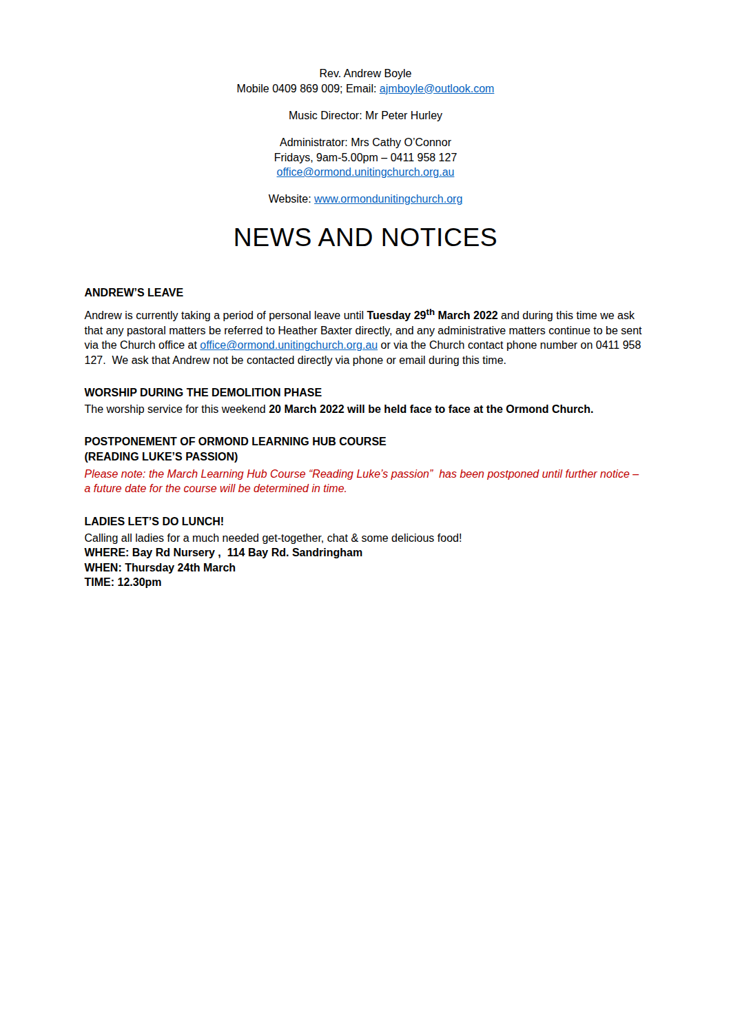Rev. Andrew Boyle
Mobile 0409 869 009; Email: ajmboyle@outlook.com
Music Director: Mr Peter Hurley
Administrator: Mrs Cathy O’Connor
Fridays, 9am-5.00pm – 0411 958 127
office@ormond.unitingchurch.org.au
Website: www.ormondunitingchurch.org
NEWS AND NOTICES
Andrew’s Leave
Andrew is currently taking a period of personal leave until Tuesday 29th March 2022 and during this time we ask that any pastoral matters be referred to Heather Baxter directly, and any administrative matters continue to be sent via the Church office at office@ormond.unitingchurch.org.au or via the Church contact phone number on 0411 958 127. We ask that Andrew not be contacted directly via phone or email during this time.
Worship During the Demolition Phase
The worship service for this weekend 20 March 2022 will be held face to face at the Ormond Church.
Postponement of Ormond Learning Hub Course
(Reading Luke’s Passion)
Please note: the March Learning Hub Course “Reading Luke’s passion” has been postponed until further notice – a future date for the course will be determined in time.
Ladies Let’s Do Lunch!
Calling all ladies for a much needed get-together, chat & some delicious food!
WHERE: Bay Rd Nursery , 114 Bay Rd. Sandringham
WHEN: Thursday 24th March
TIME: 12.30pm